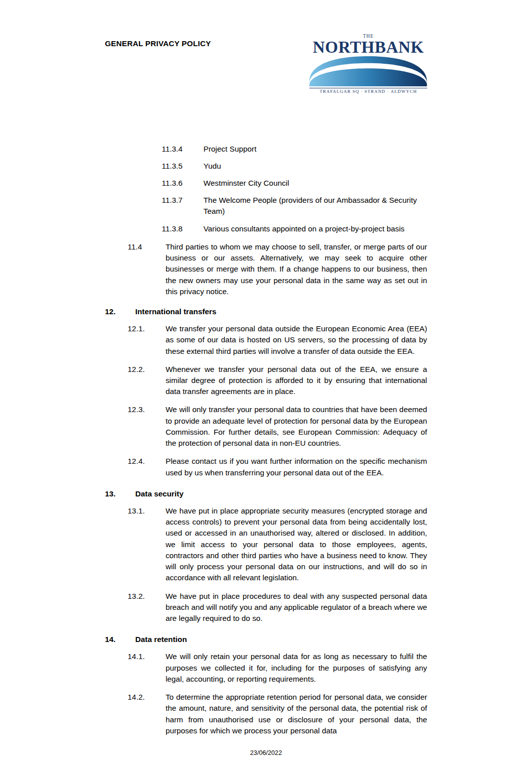GENERAL PRIVACY POLICY
THE
NORTHBANK
TRAFALGAR SQ · STRAND · ALDWYCH
11.3.4
Project Support
11.3.5
Yudu
11.3.6
Westminster City Council
11.3.7
The Welcome People (providers of our Ambassador & Security Team)
11.3.8
Various consultants appointed on a project-by-project basis
11.4
Third parties to whom we may choose to sell, transfer, or merge parts of our business or our assets. Alternatively, we may seek to acquire other businesses or merge with them. If a change happens to our business, then the new owners may use your personal data in the same way as set out in this privacy notice.
12. International transfers
12.1.
We transfer your personal data outside the European Economic Area (EEA) as some of our data is hosted on US servers, so the processing of data by these external third parties will involve a transfer of data outside the EEA.
12.2.
Whenever we transfer your personal data out of the EEA, we ensure a similar degree of protection is afforded to it by ensuring that international data transfer agreements are in place.
12.3.
We will only transfer your personal data to countries that have been deemed to provide an adequate level of protection for personal data by the European Commission. For further details, see European Commission: Adequacy of the protection of personal data in non-EU countries.
12.4.
Please contact us if you want further information on the specific mechanism used by us when transferring your personal data out of the EEA.
13. Data security
13.1.
We have put in place appropriate security measures (encrypted storage and access controls) to prevent your personal data from being accidentally lost, used or accessed in an unauthorised way, altered or disclosed. In addition, we limit access to your personal data to those employees, agents, contractors and other third parties who have a business need to know. They will only process your personal data on our instructions, and will do so in accordance with all relevant legislation.
13.2.
We have put in place procedures to deal with any suspected personal data breach and will notify you and any applicable regulator of a breach where we are legally required to do so.
14. Data retention
14.1.
We will only retain your personal data for as long as necessary to fulfil the purposes we collected it for, including for the purposes of satisfying any legal, accounting, or reporting requirements.
14.2.
To determine the appropriate retention period for personal data, we consider the amount, nature, and sensitivity of the personal data, the potential risk of harm from unauthorised use or disclosure of your personal data, the purposes for which we process your personal data
23/06/2022